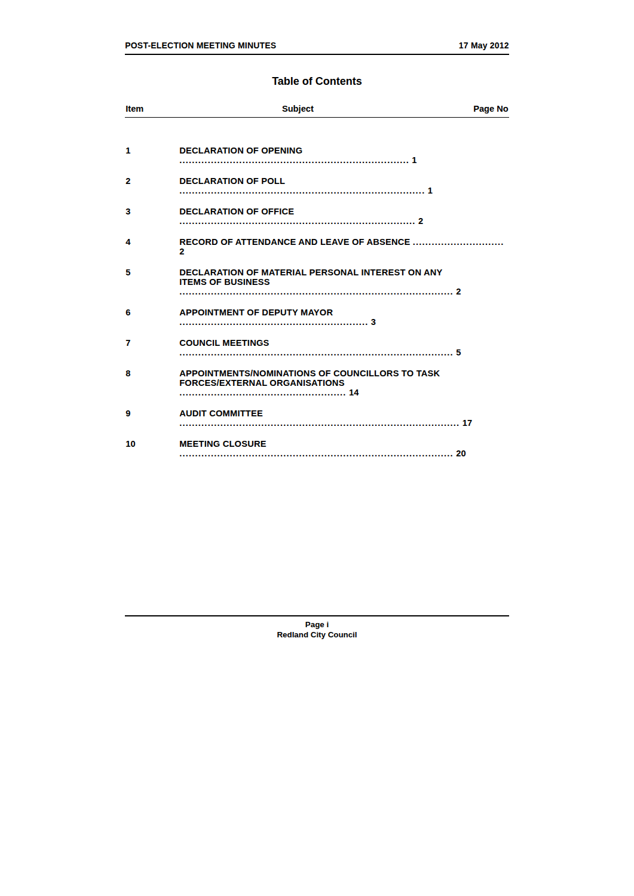Post-Election Meeting Minutes
17 May 2012
Table of Contents
| Item | Subject | Page No |
| --- | --- | --- |
| 1 | DECLARATION OF OPENING ......................................................................... 1 |
| 2 | DECLARATION OF POLL .............................................................................. 1 |
| 3 | DECLARATION OF OFFICE ........................................................................... 2 |
| 4 | RECORD OF ATTENDANCE AND LEAVE OF ABSENCE ............................. 2 |
| 5 | DECLARATION OF MATERIAL PERSONAL INTEREST ON ANY ITEMS OF BUSINESS ....................................................................................... 2 |
| 6 | APPOINTMENT OF DEPUTY MAYOR ............................................................ 3 |
| 7 | COUNCIL MEETINGS ....................................................................................... 5 |
| 8 | APPOINTMENTS/NOMINATIONS OF COUNCILLORS TO TASK FORCES/EXTERNAL ORGANISATIONS ..................................................... 14 |
| 9 | AUDIT COMMITTEE ......................................................................................... 17 |
| 10 | MEETING CLOSURE ....................................................................................... 20 |
Page i
Redland City Council